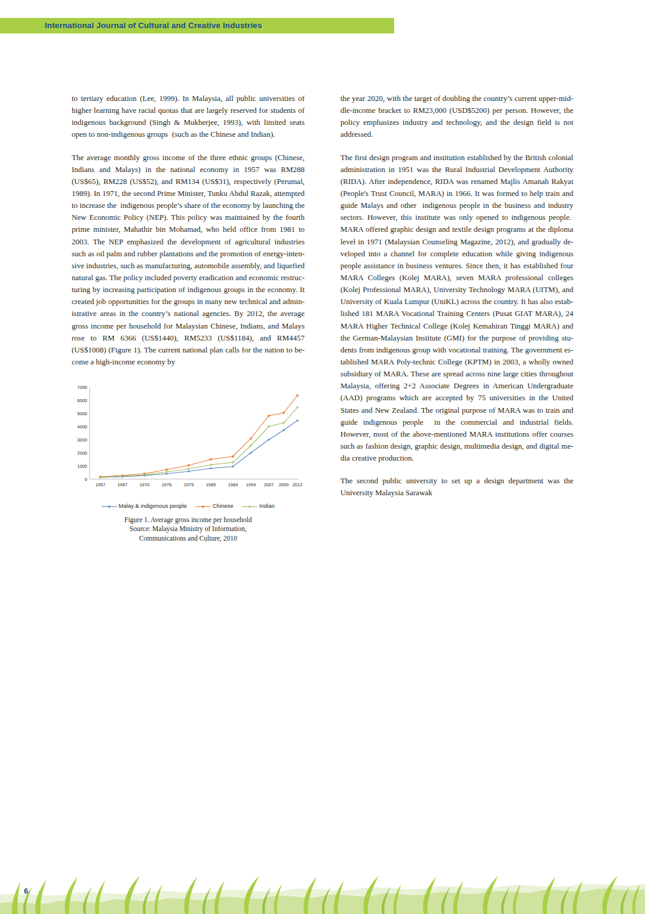International Journal of Cultural and Creative Industries
to tertiary education (Lee, 1999). In Malaysia, all public universities of higher learning have racial quotas that are largely reserved for students of indigenous background (Singh & Mukherjee, 1993), with limited seats open to non-indigenous groups (such as the Chinese and Indian).
The average monthly gross income of the three ethnic groups (Chinese, Indians and Malays) in the national economy in 1957 was RM288 (US$65), RM228 (US$52), and RM134 (US$31), respectively (Perumal, 1989). In 1971, the second Prime Minister, Tunku Abdul Razak, attempted to increase the indigenous people’s share of the economy by launching the New Economic Policy (NEP). This policy was maintained by the fourth prime minister, Mahathir bin Mohamad, who held office from 1981 to 2003. The NEP emphasized the development of agricultural industries such as oil palm and rubber plantations and the promotion of energy-intensive industries, such as manufacturing, automobile assembly, and liquefied natural gas. The policy included poverty eradication and economic restructuring by increasing participation of indigenous groups in the economy. It created job opportunities for the groups in many new technical and administrative areas in the country’s national agencies. By 2012, the average gross income per household for Malaysian Chinese, Indians, and Malays rose to RM 6366 (US$1440), RM5233 (US$1184), and RM4457 (US$1008) (Figure 1). The current national plan calls for the nation to become a high-income economy by
7000 6000 5000 4000 3000 2000 1000 0 1957 1967 1970 1976 1979 1985 1989 1999 2007 2009 2012
Malay & indigenous people Chinese Indian
Figure 1. Average gross income per household
Source: Malaysia Ministry of Information,
Communications and Culture, 2010
the year 2020, with the target of doubling the country’s current upper-middle-income bracket to RM23,000 (USD$5200) per person. However, the policy emphasizes industry and technology, and the design field is not addressed.
The first design program and institution established by the British colonial administration in 1951 was the Rural Industrial Development Authority (RIDA). After independence, RIDA was renamed Majlis Amanah Rakyat (People's Trust Council, MARA) in 1966. It was formed to help train and guide Malays and other indigenous people in the business and industry sectors. However, this institute was only opened to indigenous people. MARA offered graphic design and textile design programs at the diploma level in 1971 (Malaysian Counseling Magazine, 2012), and gradually developed into a channel for complete education while giving indigenous people assistance in business ventures. Since then, it has established four MARA Colleges (Kolej MARA), seven MARA professional colleges (Kolej Professional MARA), University Technology MARA (UITM), and University of Kuala Lumpur (UniKL) across the country. It has also established 181 MARA Vocational Training Centers (Pusat GIAT MARA), 24 MARA Higher Technical College (Kolej Kemahiran Tinggi MARA) and the German-Malaysian Institute (GMI) for the purpose of providing students from indigenous group with vocational training. The government established MARA Poly-technic College (KPTM) in 2003, a wholly owned subsidiary of MARA. These are spread across nine large cities throughout Malaysia, offering 2+2 Associate Degrees in American Undergraduate (AAD) programs which are accepted by 75 universities in the United States and New Zealand. The original purpose of MARA was to train and guide indigenous people in the commercial and industrial fields. However, most of the above-mentioned MARA institutions offer courses such as fashion design, graphic design, multimedia design, and digital media creative production.
The second public university to set up a design department was the University Malaysia Sarawak
6